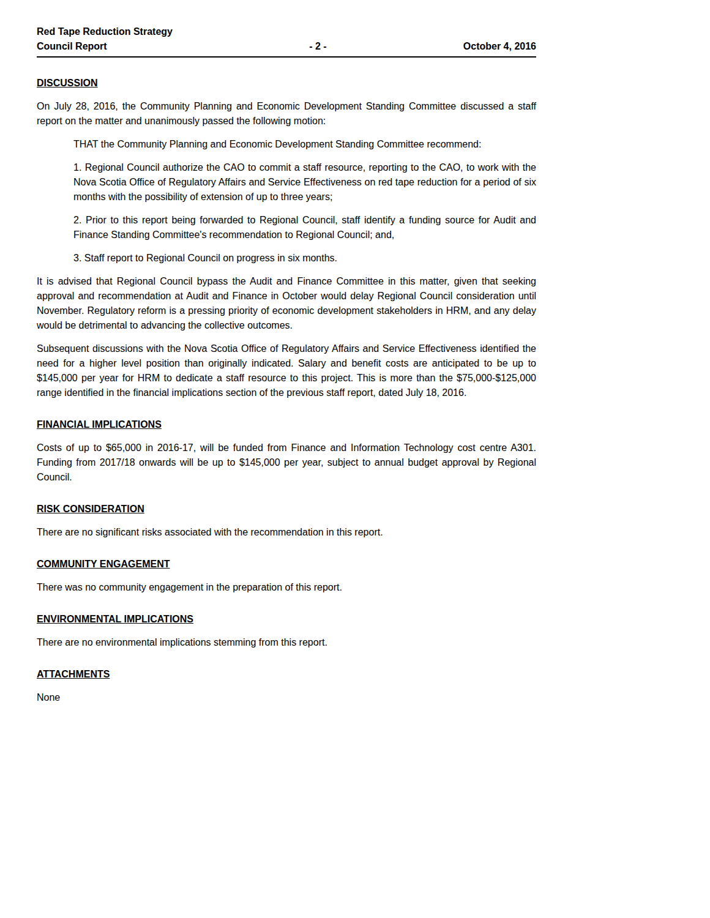Red Tape Reduction Strategy
Council Report
- 2 -
October 4, 2016
DISCUSSION
On July 28, 2016, the Community Planning and Economic Development Standing Committee discussed a staff report on the matter and unanimously passed the following motion:
THAT the Community Planning and Economic Development Standing Committee recommend:
1. Regional Council authorize the CAO to commit a staff resource, reporting to the CAO, to work with the Nova Scotia Office of Regulatory Affairs and Service Effectiveness on red tape reduction for a period of six months with the possibility of extension of up to three years;
2. Prior to this report being forwarded to Regional Council, staff identify a funding source for Audit and Finance Standing Committee's recommendation to Regional Council; and,
3. Staff report to Regional Council on progress in six months.
It is advised that Regional Council bypass the Audit and Finance Committee in this matter, given that seeking approval and recommendation at Audit and Finance in October would delay Regional Council consideration until November. Regulatory reform is a pressing priority of economic development stakeholders in HRM, and any delay would be detrimental to advancing the collective outcomes.
Subsequent discussions with the Nova Scotia Office of Regulatory Affairs and Service Effectiveness identified the need for a higher level position than originally indicated. Salary and benefit costs are anticipated to be up to $145,000 per year for HRM to dedicate a staff resource to this project. This is more than the $75,000-$125,000 range identified in the financial implications section of the previous staff report, dated July 18, 2016.
FINANCIAL IMPLICATIONS
Costs of up to $65,000 in 2016-17, will be funded from Finance and Information Technology cost centre A301. Funding from 2017/18 onwards will be up to $145,000 per year, subject to annual budget approval by Regional Council.
RISK CONSIDERATION
There are no significant risks associated with the recommendation in this report.
COMMUNITY ENGAGEMENT
There was no community engagement in the preparation of this report.
ENVIRONMENTAL IMPLICATIONS
There are no environmental implications stemming from this report.
ATTACHMENTS
None